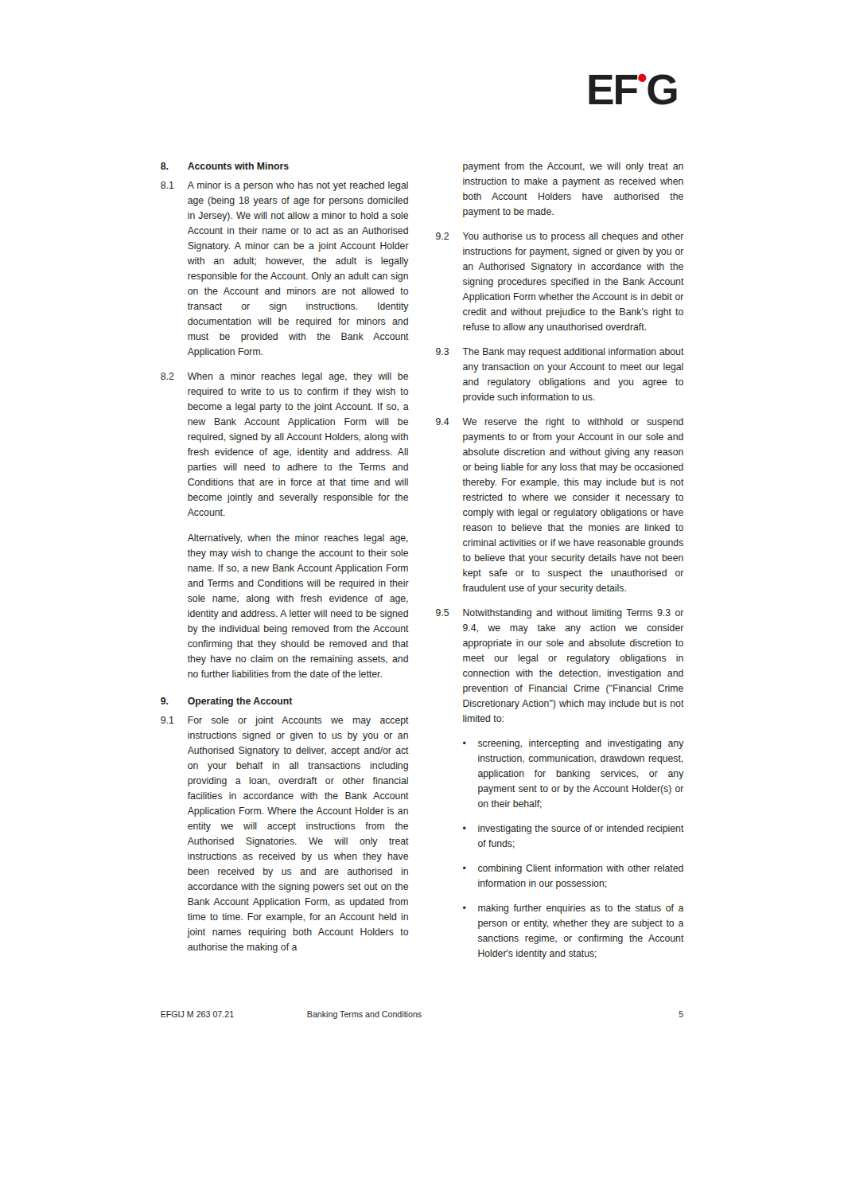EF•G
8.
Accounts with Minors
8.1
A minor is a person who has not yet reached legal age (being 18 years of age for persons domiciled in Jersey). We will not allow a minor to hold a sole Account in their name or to act as an Authorised Signatory. A minor can be a joint Account Holder with an adult; however, the adult is legally responsible for the Account. Only an adult can sign on the Account and minors are not allowed to transact or sign instructions. Identity documentation will be required for minors and must be provided with the Bank Account Application Form.
8.2
When a minor reaches legal age, they will be required to write to us to confirm if they wish to become a legal party to the joint Account. If so, a new Bank Account Application Form will be required, signed by all Account Holders, along with fresh evidence of age, identity and address. All parties will need to adhere to the Terms and Conditions that are in force at that time and will become jointly and severally responsible for the Account.
Alternatively, when the minor reaches legal age, they may wish to change the account to their sole name. If so, a new Bank Account Application Form and Terms and Conditions will be required in their sole name, along with fresh evidence of age, identity and address. A letter will need to be signed by the individual being removed from the Account confirming that they should be removed and that they have no claim on the remaining assets, and no further liabilities from the date of the letter.
9.
Operating the Account
9.1
For sole or joint Accounts we may accept instructions signed or given to us by you or an Authorised Signatory to deliver, accept and/or act on your behalf in all transactions including providing a loan, overdraft or other financial facilities in accordance with the Bank Account Application Form. Where the Account Holder is an entity we will accept instructions from the Authorised Signatories. We will only treat instructions as received by us when they have been received by us and are authorised in accordance with the signing powers set out on the Bank Account Application Form, as updated from time to time. For example, for an Account held in joint names requiring both Account Holders to authorise the making of a
payment from the Account, we will only treat an instruction to make a payment as received when both Account Holders have authorised the payment to be made.
9.2
You authorise us to process all cheques and other instructions for payment, signed or given by you or an Authorised Signatory in accordance with the signing procedures specified in the Bank Account Application Form whether the Account is in debit or credit and without prejudice to the Bank's right to refuse to allow any unauthorised overdraft.
9.3
The Bank may request additional information about any transaction on your Account to meet our legal and regulatory obligations and you agree to provide such information to us.
9.4
We reserve the right to withhold or suspend payments to or from your Account in our sole and absolute discretion and without giving any reason or being liable for any loss that may be occasioned thereby. For example, this may include but is not restricted to where we consider it necessary to comply with legal or regulatory obligations or have reason to believe that the monies are linked to criminal activities or if we have reasonable grounds to believe that your security details have not been kept safe or to suspect the unauthorised or fraudulent use of your security details.
9.5
Notwithstanding and without limiting Terms 9.3 or 9.4, we may take any action we consider appropriate in our sole and absolute discretion to meet our legal or regulatory obligations in connection with the detection, investigation and prevention of Financial Crime ("Financial Crime Discretionary Action") which may include but is not limited to:
•screening, intercepting and investigating any instruction, communication, drawdown request, application for banking services, or any payment sent to or by the Account Holder(s) or on their behalf;
•investigating the source of or intended recipient of funds;
•combining Client information with other related information in our possession;
•making further enquiries as to the status of a person or entity, whether they are subject to a sanctions regime, or confirming the Account Holder's identity and status;
EFGIJ M 263 07.21
Banking Terms and Conditions
5